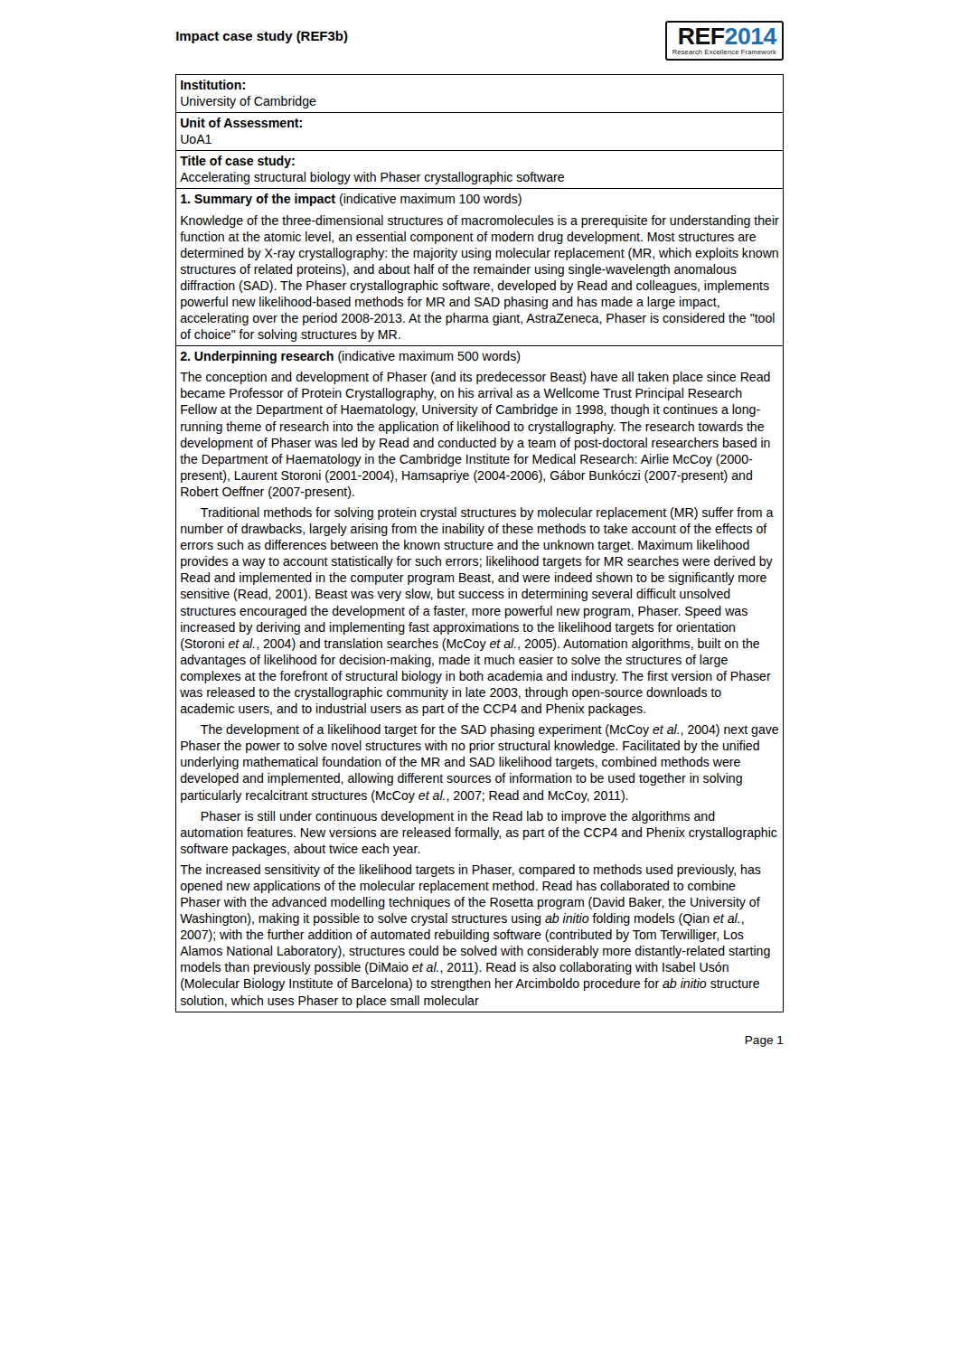Impact case study (REF3b)
REF2014
Research Excellence Framework
| Institution: University of Cambridge |
| Unit of Assessment: UoA1 |
| Title of case study: Accelerating structural biology with Phaser crystallographic software |
| 1. Summary of the impact (indicative maximum 100 words) Knowledge of the three-dimensional structures of macromolecules is a prerequisite for understanding their function at the atomic level, an essential component of modern drug development. Most structures are determined by X-ray crystallography: the majority using molecular replacement (MR, which exploits known structures of related proteins), and about half of the remainder using single-wavelength anomalous diffraction (SAD). The Phaser crystallographic software, developed by Read and colleagues, implements powerful new likelihood-based methods for MR and SAD phasing and has made a large impact, accelerating over the period 2008-2013. At the pharma giant, AstraZeneca, Phaser is considered the "tool of choice" for solving structures by MR. |
| 2. Underpinning research (indicative maximum 500 words) The conception and development of Phaser (and its predecessor Beast) have all taken place since Read became Professor of Protein Crystallography, on his arrival as a Wellcome Trust Principal Research Fellow at the Department of Haematology, University of Cambridge in 1998, though it continues a long-running theme of research into the application of likelihood to crystallography. The research towards the development of Phaser was led by Read and conducted by a team of post-doctoral researchers based in the Department of Haematology in the Cambridge Institute for Medical Research: Airlie McCoy (2000-present), Laurent Storoni (2001-2004), Hamsapriye (2004-2006), Gábor Bunkóczi (2007-present) and Robert Oeffner (2007-present). Traditional methods for solving protein crystal structures by molecular replacement (MR) suffer from a number of drawbacks, largely arising from the inability of these methods to take account of the effects of errors such as differences between the known structure and the unknown target. Maximum likelihood provides a way to account statistically for such errors; likelihood targets for MR searches were derived by Read and implemented in the computer program Beast, and were indeed shown to be significantly more sensitive (Read, 2001). Beast was very slow, but success in determining several difficult unsolved structures encouraged the development of a faster, more powerful new program, Phaser. Speed was increased by deriving and implementing fast approximations to the likelihood targets for orientation (Storoni et al. , 2004) and translation searches (McCoy et al. , 2005). Automation algorithms, built on the advantages of likelihood for decision-making, made it much easier to solve the structures of large complexes at the forefront of structural biology in both academia and industry. The first version of Phaser was released to the crystallographic community in late 2003, through open-source downloads to academic users, and to industrial users as part of the CCP4 and Phenix packages. The development of a likelihood target for the SAD phasing experiment (McCoy et al. , 2004) next gave Phaser the power to solve novel structures with no prior structural knowledge. Facilitated by the unified underlying mathematical foundation of the MR and SAD likelihood targets, combined methods were developed and implemented, allowing different sources of information to be used together in solving particularly recalcitrant structures (McCoy et al. , 2007; Read and McCoy, 2011). Phaser is still under continuous development in the Read lab to improve the algorithms and automation features. New versions are released formally, as part of the CCP4 and Phenix crystallographic software packages, about twice each year. The increased sensitivity of the likelihood targets in Phaser, compared to methods used previously, has opened new applications of the molecular replacement method. Read has collaborated to combine Phaser with the advanced modelling techniques of the Rosetta program (David Baker, the University of Washington), making it possible to solve crystal structures using ab initio folding models (Qian et al. , 2007); with the further addition of automated rebuilding software (contributed by Tom Terwilliger, Los Alamos National Laboratory), structures could be solved with considerably more distantly-related starting models than previously possible (DiMaio et al. , 2011). Read is also collaborating with Isabel Usón (Molecular Biology Institute of Barcelona) to strengthen her Arcimboldo procedure for ab initio structure solution, which uses Phaser to place small molecular |
Page 1